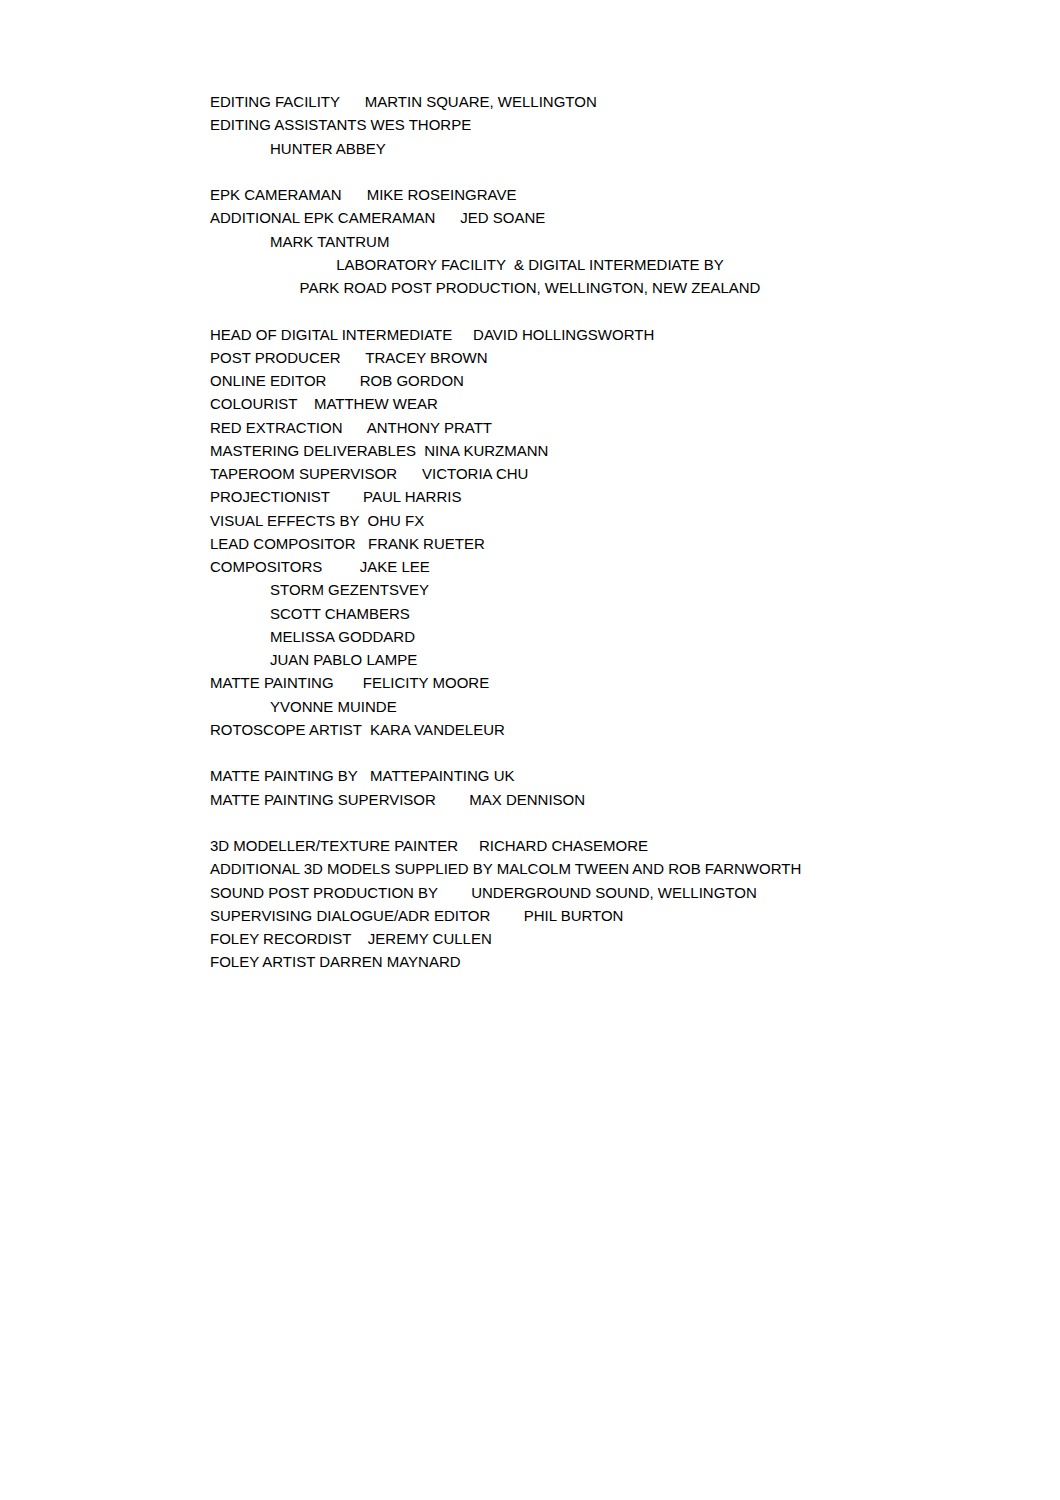EDITING FACILITY MARTIN SQUARE, WELLINGTON
EDITING ASSISTANTS WES THORPE
HUNTER ABBEY
EPK CAMERAMAN MIKE ROSEINGRAVE
ADDITIONAL EPK CAMERAMAN JED SOANE
MARK TANTRUM
LABORATORY FACILITY & DIGITAL INTERMEDIATE BY
PARK ROAD POST PRODUCTION, WELLINGTON, NEW ZEALAND
HEAD OF DIGITAL INTERMEDIATE DAVID HOLLINGSWORTH
POST PRODUCER TRACEY BROWN
ONLINE EDITOR ROB GORDON
COLOURIST MATTHEW WEAR
RED EXTRACTION ANTHONY PRATT
MASTERING DELIVERABLES NINA KURZMANN
TAPEROOM SUPERVISOR VICTORIA CHU
PROJECTIONIST PAUL HARRIS
VISUAL EFFECTS BY OHU FX
LEAD COMPOSITOR FRANK RUETER
COMPOSITORS JAKE LEE
STORM GEZENTSVEY
SCOTT CHAMBERS
MELISSA GODDARD
JUAN PABLO LAMPE
MATTE PAINTING FELICITY MOORE
YVONNE MUINDE
ROTOSCOPE ARTIST KARA VANDELEUR
MATTE PAINTING BY MATTEPAINTING UK
MATTE PAINTING SUPERVISOR MAX DENNISON
3D MODELLER/TEXTURE PAINTER RICHARD CHASEMORE
ADDITIONAL 3D MODELS SUPPLIED BY MALCOLM TWEEN AND ROB FARNWORTH
SOUND POST PRODUCTION BY UNDERGROUND SOUND, WELLINGTON
SUPERVISING DIALOGUE/ADR EDITOR PHIL BURTON
FOLEY RECORDIST JEREMY CULLEN
FOLEY ARTIST DARREN MAYNARD